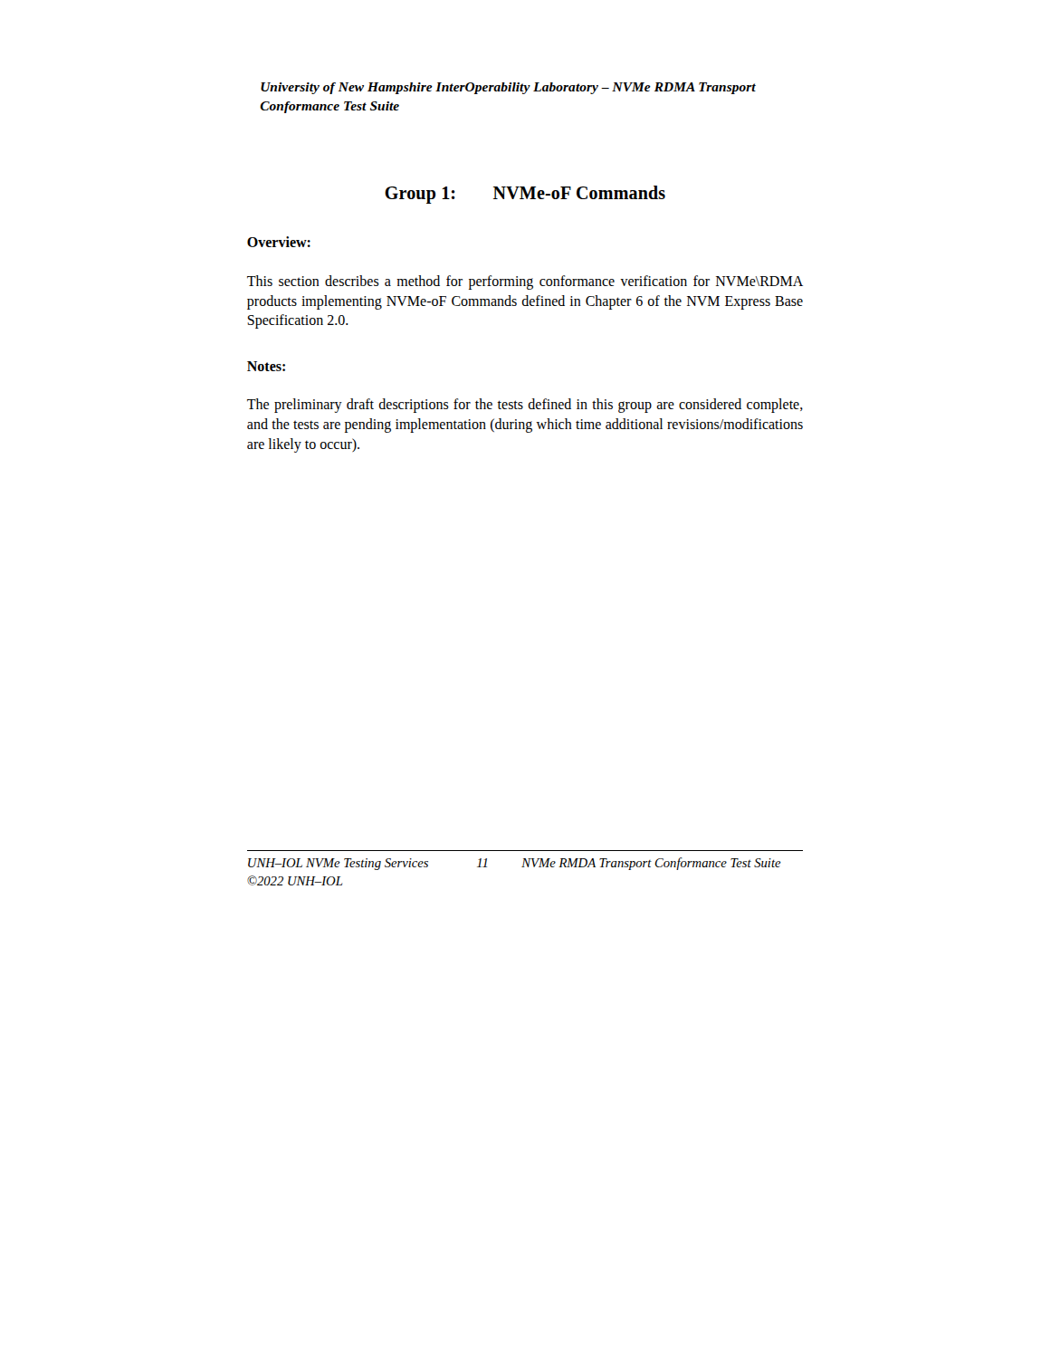University of New Hampshire InterOperability Laboratory – NVMe RDMA Transport Conformance Test Suite
Group 1: NVMe-oF Commands
Overview:
This section describes a method for performing conformance verification for NVMe\RDMA products implementing NVMe-oF Commands defined in Chapter 6 of the NVM Express Base Specification 2.0.
Notes:
The preliminary draft descriptions for the tests defined in this group are considered complete, and the tests are pending implementation (during which time additional revisions/modifications are likely to occur).
UNH–IOL NVMe Testing Services ©2022 UNH–IOL
11
NVMe RMDA Transport Conformance Test Suite